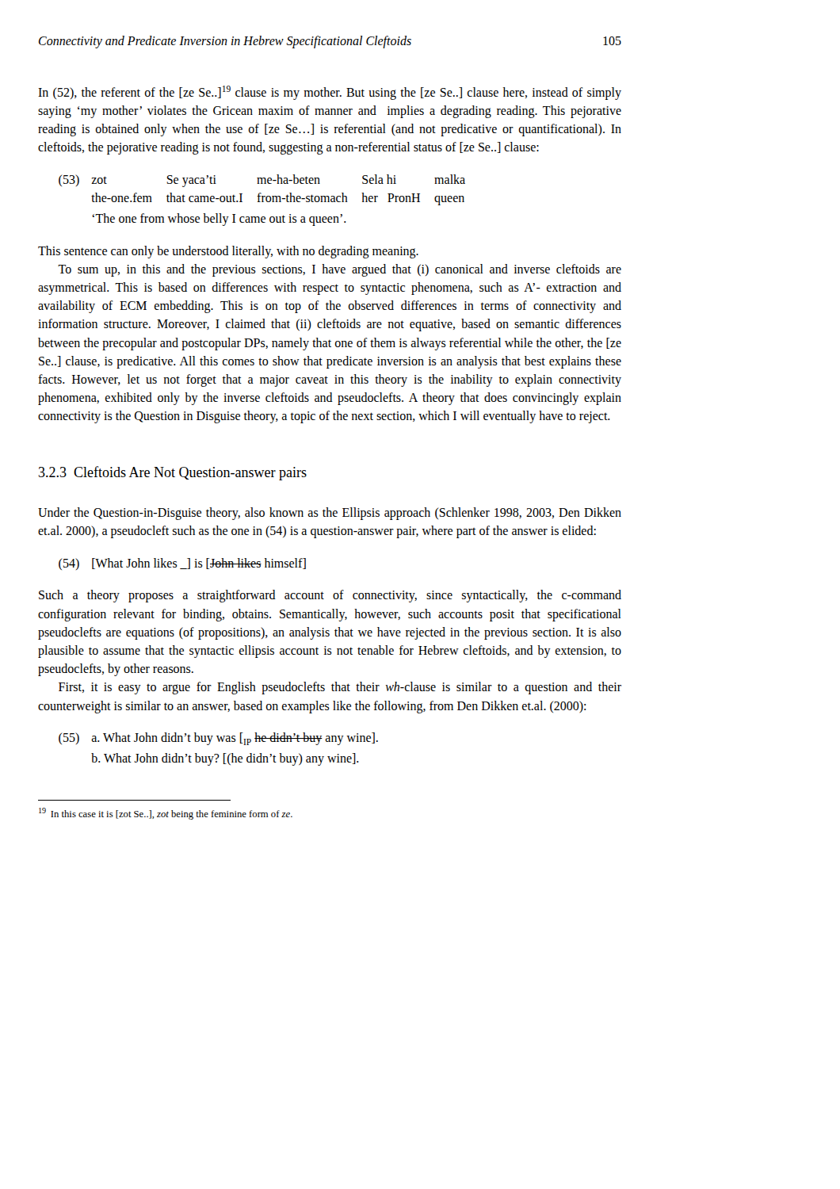Connectivity and Predicate Inversion in Hebrew Specificational Cleftoids 105
In (52), the referent of the [ze Se..]19 clause is my mother. But using the [ze Se..] clause here, instead of simply saying ‘my mother’ violates the Gricean maxim of manner and implies a degrading reading. This pejorative reading is obtained only when the use of [ze Se…] is referential (and not predicative or quantificational). In cleftoids, the pejorative reading is not found, suggesting a non-referential status of [ze Se..] clause:
(53)
zot
Se yaca’ti
me-ha-beten
Sela hi
malka
the-one.fem
that came-out.I
from-the-stomach
her PronH
queen
‘The one from whose belly I came out is a queen’.
This sentence can only be understood literally, with no degrading meaning.
To sum up, in this and the previous sections, I have argued that (i) canonical and inverse cleftoids are asymmetrical. This is based on differences with respect to syntactic phenomena, such as A’- extraction and availability of ECM embedding. This is on top of the observed differences in terms of connectivity and information structure. Moreover, I claimed that (ii) cleftoids are not equative, based on semantic differences between the precopular and postcopular DPs, namely that one of them is always referential while the other, the [ze Se..] clause, is predicative. All this comes to show that predicate inversion is an analysis that best explains these facts. However, let us not forget that a major caveat in this theory is the inability to explain connectivity phenomena, exhibited only by the inverse cleftoids and pseudoclefts. A theory that does convincingly explain connectivity is the Question in Disguise theory, a topic of the next section, which I will eventually have to reject.
3.2.3 Cleftoids Are Not Question-answer pairs
Under the Question-in-Disguise theory, also known as the Ellipsis approach (Schlenker 1998, 2003, Den Dikken et.al. 2000), a pseudocleft such as the one in (54) is a question-answer pair, where part of the answer is elided:
(54)
[What John likes _] is [John likes himself]
Such a theory proposes a straightforward account of connectivity, since syntactically, the c-command configuration relevant for binding, obtains. Semantically, however, such accounts posit that specificational pseudoclefts are equations (of propositions), an analysis that we have rejected in the previous section. It is also plausible to assume that the syntactic ellipsis account is not tenable for Hebrew cleftoids, and by extension, to pseudoclefts, by other reasons.
First, it is easy to argue for English pseudoclefts that their wh-clause is similar to a question and their counterweight is similar to an answer, based on examples like the following, from Den Dikken et.al. (2000):
(55)
a. What John didn’t buy was [IP he didn’t buy any wine]. b. What John didn’t buy? [(he didn’t buy) any wine].
19 In this case it is [zot Se..], zot being the feminine form of ze.